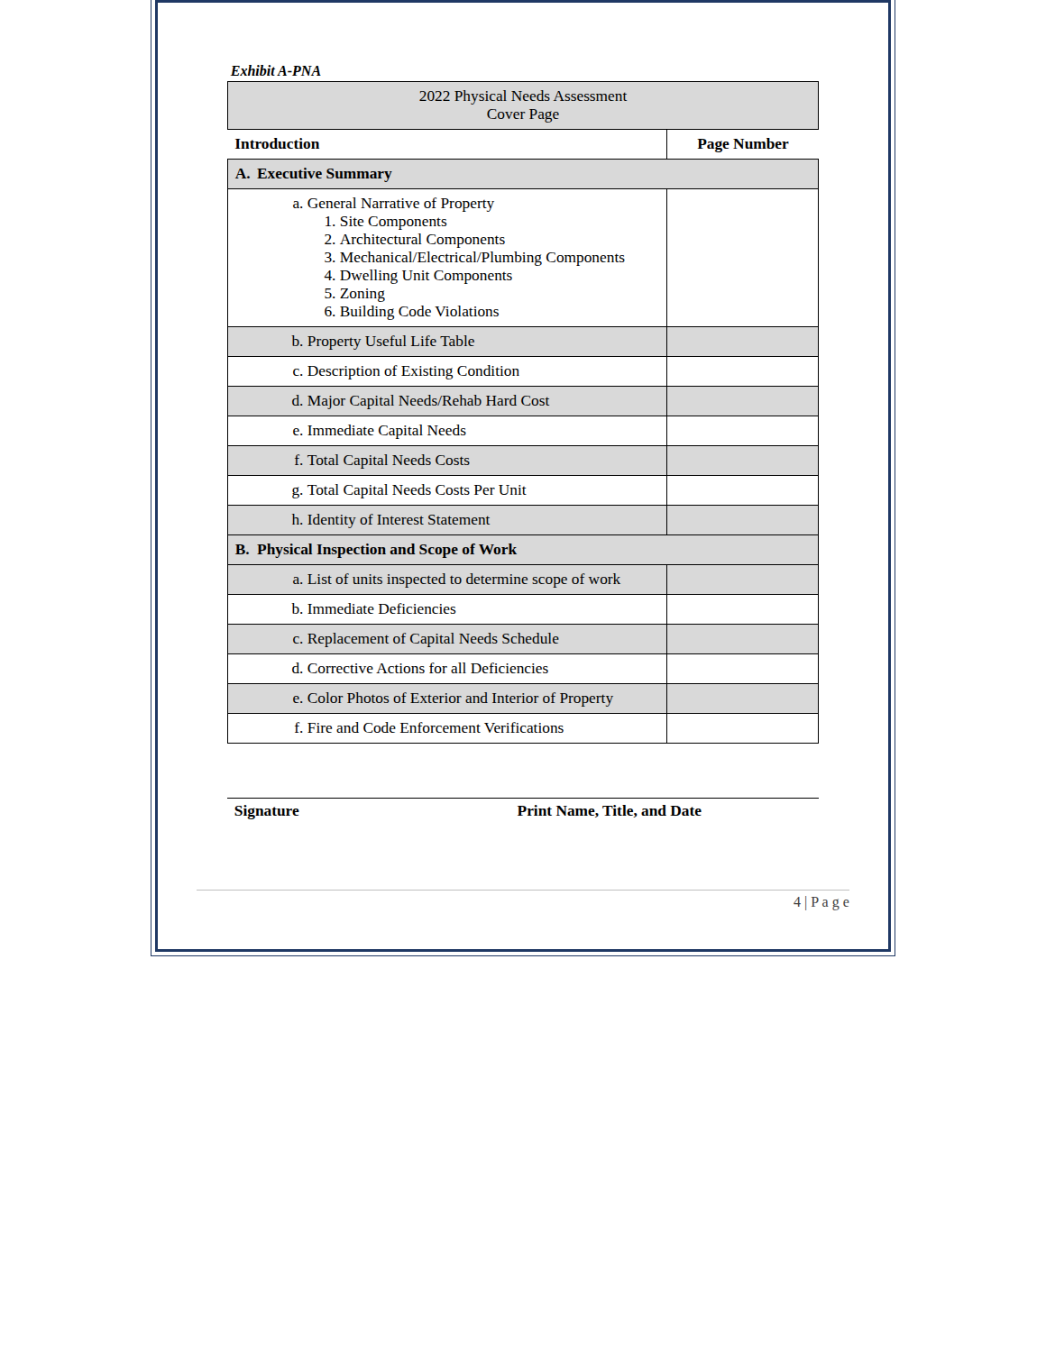Exhibit A-PNA
| 2022 Physical Needs Assessment Cover Page |
| Introduction | Page Number |
| A. Executive Summary |
| General Narrative of Property Site Components Architectural Components Mechanical/Electrical/Plumbing Components Dwelling Unit Components Zoning Building Code Violations | |
| Property Useful Life Table | |
| Description of Existing Condition | |
| Major Capital Needs/Rehab Hard Cost | |
| Immediate Capital Needs | |
| Total Capital Needs Costs | |
| Total Capital Needs Costs Per Unit | |
| Identity of Interest Statement | |
| B. Physical Inspection and Scope of Work |
| List of units inspected to determine scope of work | |
| Immediate Deficiencies | |
| Replacement of Capital Needs Schedule | |
| Corrective Actions for all Deficiencies | |
| Color Photos of Exterior and Interior of Property | |
| Fire and Code Enforcement Verifications | |
Signature
Print Name, Title, and Date
4 | P a g e